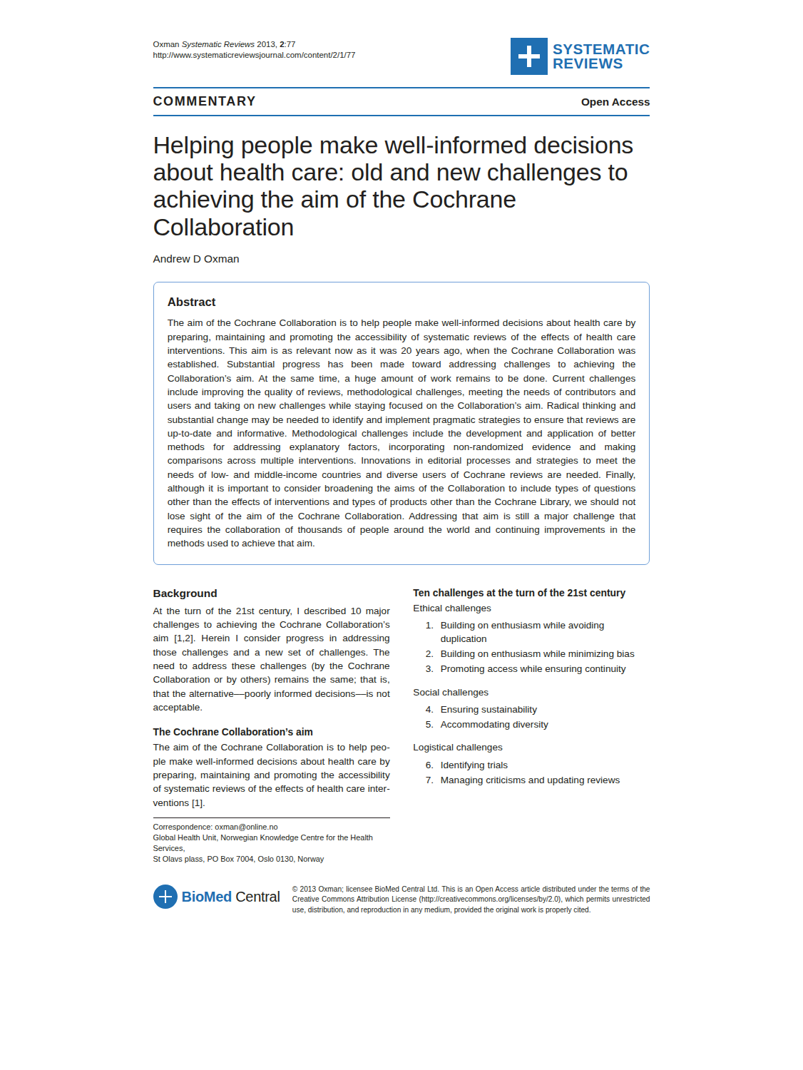Oxman Systematic Reviews 2013, 2:77
http://www.systematicreviewsjournal.com/content/2/1/77
SYSTEMATIC REVIEWS
Commentary
Open Access
Helping people make well-informed decisions about health care: old and new challenges to achieving the aim of the Cochrane Collaboration
Andrew D Oxman
Abstract
The aim of the Cochrane Collaboration is to help people make well-informed decisions about health care by preparing, maintaining and promoting the accessibility of systematic reviews of the effects of health care interventions. This aim is as relevant now as it was 20 years ago, when the Cochrane Collaboration was established. Substantial progress has been made toward addressing challenges to achieving the Collaboration’s aim. At the same time, a huge amount of work remains to be done. Current challenges include improving the quality of reviews, methodological challenges, meeting the needs of contributors and users and taking on new challenges while staying focused on the Collaboration’s aim. Radical thinking and substantial change may be needed to identify and implement pragmatic strategies to ensure that reviews are up-to-date and informative. Methodological challenges include the development and application of better methods for addressing explanatory factors, incorporating non-randomized evidence and making comparisons across multiple interventions. Innovations in editorial processes and strategies to meet the needs of low- and middle-income countries and diverse users of Cochrane reviews are needed. Finally, although it is important to consider broadening the aims of the Collaboration to include types of questions other than the effects of interventions and types of products other than the Cochrane Library, we should not lose sight of the aim of the Cochrane Collaboration. Addressing that aim is still a major challenge that requires the collaboration of thousands of people around the world and continuing improvements in the methods used to achieve that aim.
Background
At the turn of the 21st century, I described 10 major challenges to achieving the Cochrane Collaboration’s aim [1,2]. Herein I consider progress in addressing those challenges and a new set of challenges. The need to address these challenges (by the Cochrane Collaboration or by others) remains the same; that is, that the alternative––poorly informed decisions––is not acceptable.
The Cochrane Collaboration’s aim
The aim of the Cochrane Collaboration is to help people make well-informed decisions about health care by preparing, maintaining and promoting the accessibility of systematic reviews of the effects of health care interventions [1].
Correspondence: oxman@online.no
Global Health Unit, Norwegian Knowledge Centre for the Health Services,
St Olavs plass, PO Box 7004, Oslo 0130, Norway
Ten challenges at the turn of the 21st century
Ethical challenges
Building on enthusiasm while avoiding duplication
Building on enthusiasm while minimizing bias
Promoting access while ensuring continuity
Social challenges
Ensuring sustainability
Accommodating diversity
Logistical challenges
Identifying trials
Managing criticisms and updating reviews
BioMed Central
© 2013 Oxman; licensee BioMed Central Ltd. This is an Open Access article distributed under the terms of the Creative Commons Attribution License (http://creativecommons.org/licenses/by/2.0), which permits unrestricted use, distribution, and reproduction in any medium, provided the original work is properly cited.